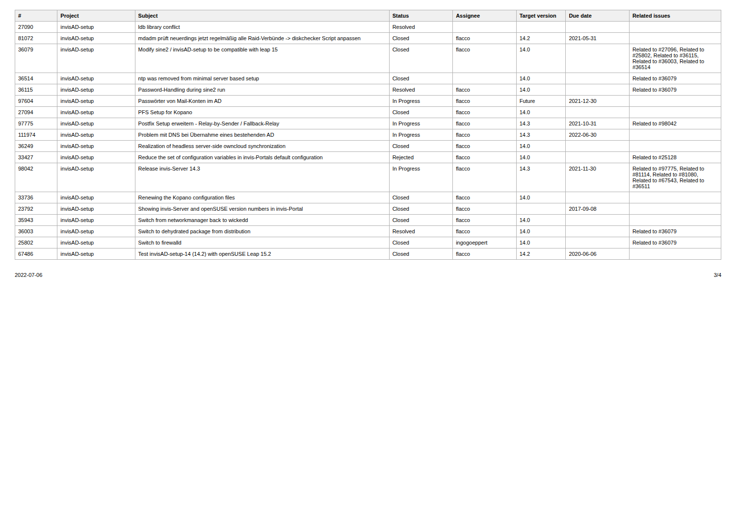| # | Project | Subject | Status | Assignee | Target version | Due date | Related issues |
| --- | --- | --- | --- | --- | --- | --- | --- |
| 27090 | invisAD-setup | ldb library conflict | Resolved | | | | |
| 81072 | invisAD-setup | mdadm prüft neuerdings jetzt regelmäßig alle Raid-Verbünde -> diskchecker Script anpassen | Closed | flacco | 14.2 | 2021-05-31 | |
| 36079 | invisAD-setup | Modify sine2 / invisAD-setup to be compatible with leap 15 | Closed | flacco | 14.0 | | Related to #27096, Related to #25802, Related to #36115, Related to #36003, Related to #36514 |
| 36514 | invisAD-setup | ntp was removed from minimal server based setup | Closed | | 14.0 | | Related to #36079 |
| 36115 | invisAD-setup | Password-Handling during sine2 run | Resolved | flacco | 14.0 | | Related to #36079 |
| 97604 | invisAD-setup | Passwörter von Mail-Konten im AD | In Progress | flacco | Future | 2021-12-30 | |
| 27094 | invisAD-setup | PFS Setup for Kopano | Closed | flacco | 14.0 | | |
| 97775 | invisAD-setup | Postfix Setup erweitern - Relay-by-Sender / Fallback-Relay | In Progress | flacco | 14.3 | 2021-10-31 | Related to #98042 |
| 111974 | invisAD-setup | Problem mit DNS bei Übernahme eines bestehenden AD | In Progress | flacco | 14.3 | 2022-06-30 | |
| 36249 | invisAD-setup | Realization of headless server-side owncloud synchronization | Closed | flacco | 14.0 | | |
| 33427 | invisAD-setup | Reduce the set of configuration variables in invis-Portals default configuration | Rejected | flacco | 14.0 | | Related to #25128 |
| 98042 | invisAD-setup | Release invis-Server 14.3 | In Progress | flacco | 14.3 | 2021-11-30 | Related to #97775, Related to #81114, Related to #81080, Related to #67543, Related to #36511 |
| 33736 | invisAD-setup | Renewing the Kopano configuration files | Closed | flacco | 14.0 | | |
| 23792 | invisAD-setup | Showing invis-Server and openSUSE version numbers in invis-Portal | Closed | flacco | | 2017-09-08 | |
| 35943 | invisAD-setup | Switch from networkmanager back to wickedd | Closed | flacco | 14.0 | | |
| 36003 | invisAD-setup | Switch to dehydrated package from distribution | Resolved | flacco | 14.0 | | Related to #36079 |
| 25802 | invisAD-setup | Switch to firewalld | Closed | ingogoeppert | 14.0 | | Related to #36079 |
| 67486 | invisAD-setup | Test invisAD-setup-14 (14.2) with openSUSE Leap 15.2 | Closed | flacco | 14.2 | 2020-06-06 | |
2022-07-06 3/4